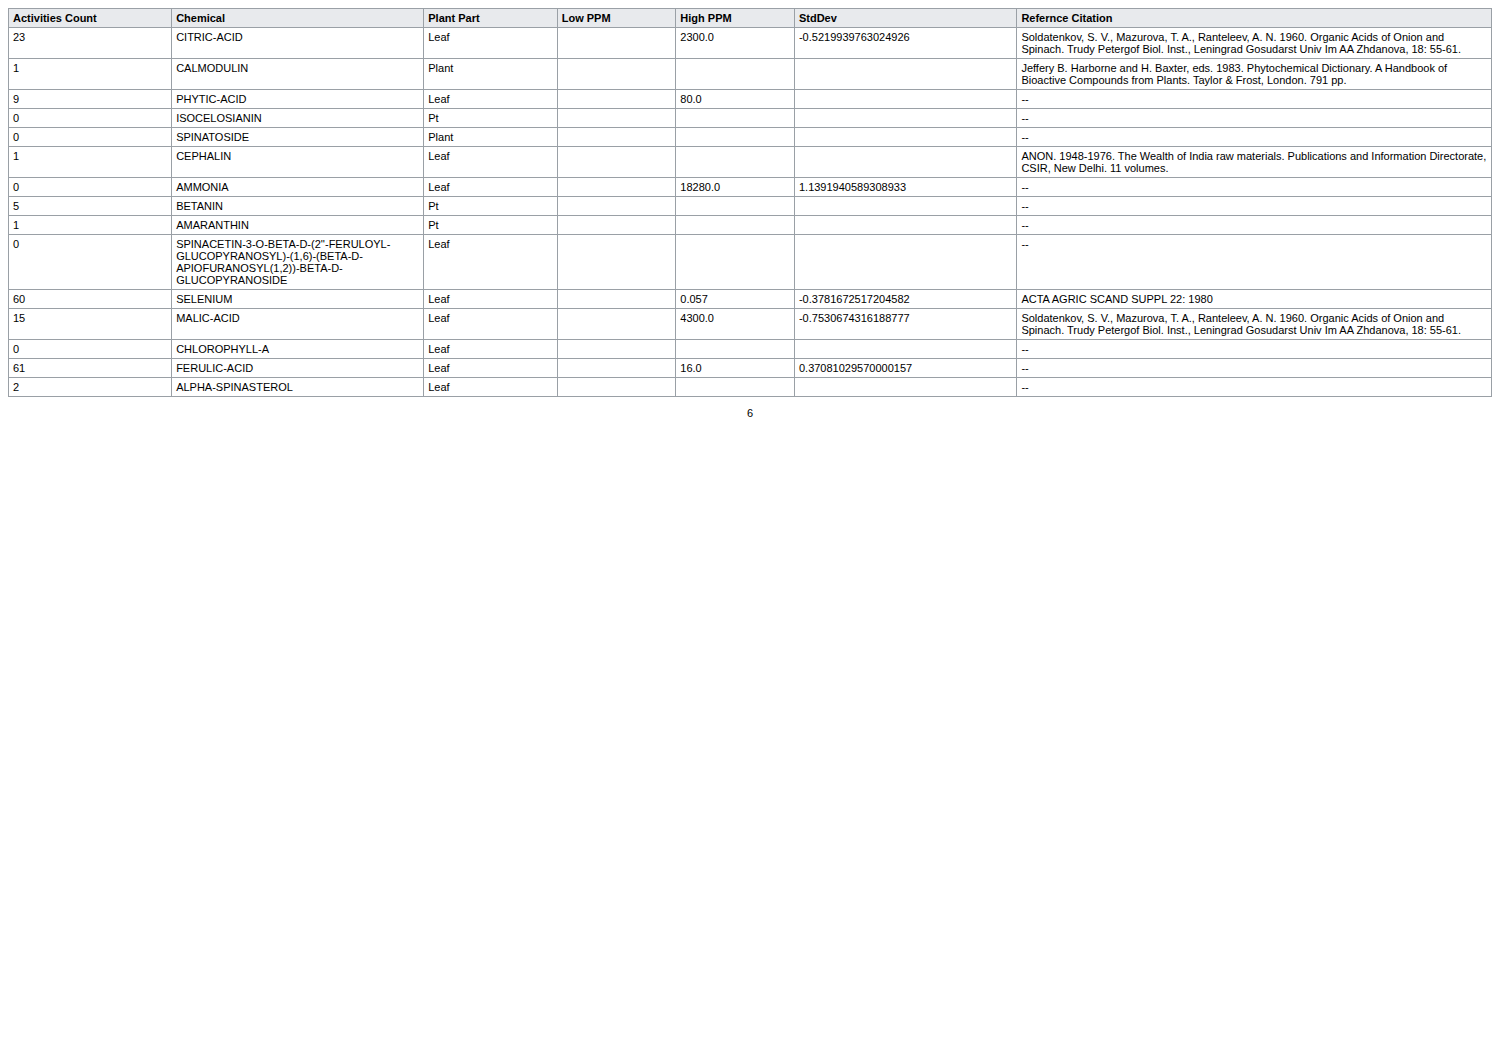Phytochemical constituents, plant parts, concentrations and references
| Activities Count | Chemical | Plant Part | Low PPM | High PPM | StdDev | Refernce Citation |
| --- | --- | --- | --- | --- | --- | --- |
| 23 | CITRIC-ACID | Leaf | | 2300.0 | -0.5219939763024926 | Soldatenkov, S. V., Mazurova, T. A., Ranteleev, A. N. 1960. Organic Acids of Onion and Spinach. Trudy Petergof Biol. Inst., Leningrad Gosudarst Univ Im AA Zhdanova, 18: 55-61. |
| 1 | CALMODULIN | Plant | | | | Jeffery B. Harborne and H. Baxter, eds. 1983. Phytochemical Dictionary. A Handbook of Bioactive Compounds from Plants. Taylor & Frost, London. 791 pp. |
| 9 | PHYTIC-ACID | Leaf | | 80.0 | | -- |
| 0 | ISOCELOSIANIN | Pt | | | | -- |
| 0 | SPINATOSIDE | Plant | | | | -- |
| 1 | CEPHALIN | Leaf | | | | ANON. 1948-1976. The Wealth of India raw materials. Publications and Information Directorate, CSIR, New Delhi. 11 volumes. |
| 0 | AMMONIA | Leaf | | 18280.0 | 1.1391940589308933 | -- |
| 5 | BETANIN | Pt | | | | -- |
| 1 | AMARANTHIN | Pt | | | | -- |
| 0 | SPINACETIN-3-O-BETA-D-(2''-FERULOYL-GLUCOPYRANOSYL)-(1,6)-(BETA-D-APIOFURANOSYL(1,2))-BETA-D-GLUCOPYRANOSIDE | Leaf | | | | -- |
| 60 | SELENIUM | Leaf | | 0.057 | -0.3781672517204582 | ACTA AGRIC SCAND SUPPL 22: 1980 |
| 15 | MALIC-ACID | Leaf | | 4300.0 | -0.7530674316188777 | Soldatenkov, S. V., Mazurova, T. A., Ranteleev, A. N. 1960. Organic Acids of Onion and Spinach. Trudy Petergof Biol. Inst., Leningrad Gosudarst Univ Im AA Zhdanova, 18: 55-61. |
| 0 | CHLOROPHYLL-A | Leaf | | | | -- |
| 61 | FERULIC-ACID | Leaf | | 16.0 | 0.37081029570000157 | -- |
| 2 | ALPHA-SPINASTEROL | Leaf | | | | -- |
6